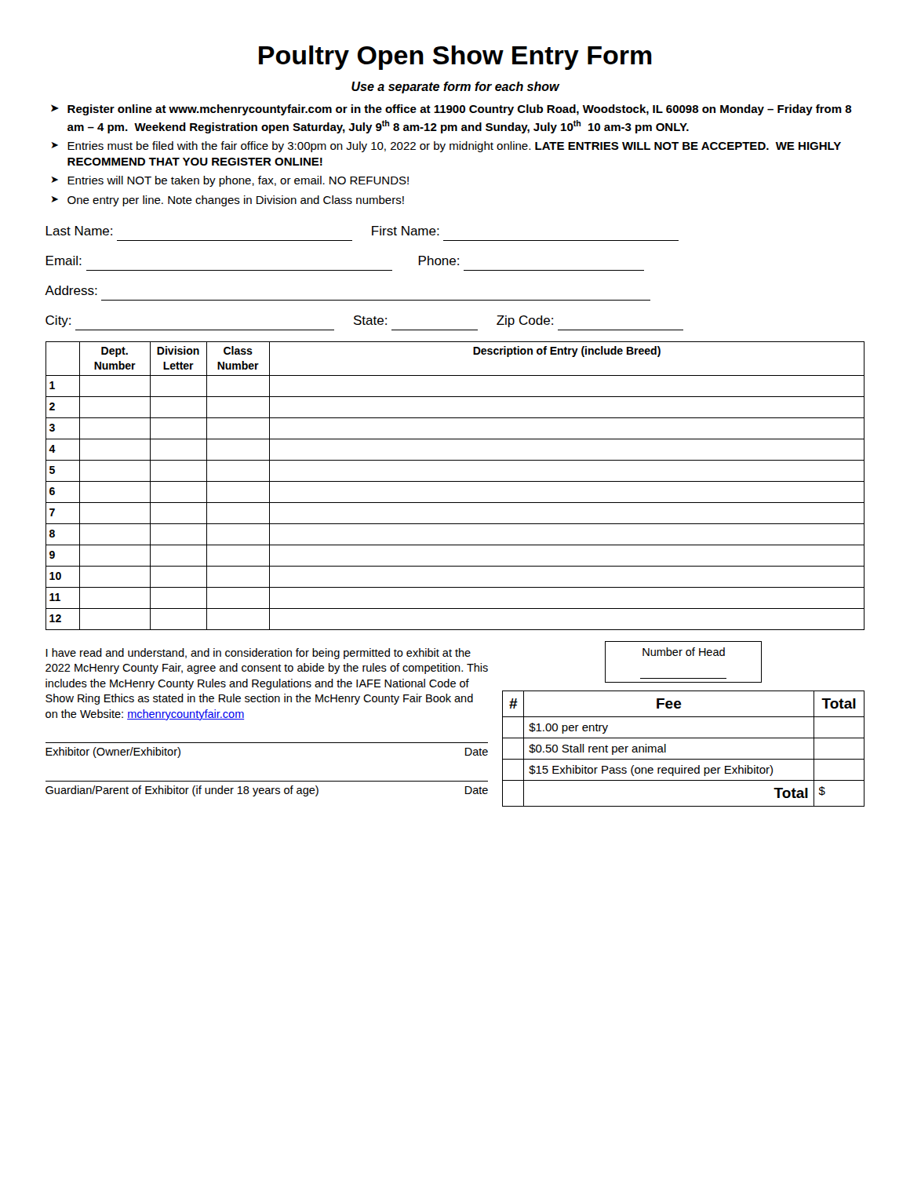Poultry Open Show Entry Form
Use a separate form for each show
Register online at www.mchenrycountyfair.com or in the office at 11900 Country Club Road, Woodstock, IL 60098 on Monday – Friday from 8 am – 4 pm. Weekend Registration open Saturday, July 9th 8 am-12 pm and Sunday, July 10th 10 am-3 pm ONLY.
Entries must be filed with the fair office by 3:00pm on July 10, 2022 or by midnight online. LATE ENTRIES WILL NOT BE ACCEPTED. WE HIGHLY RECOMMEND THAT YOU REGISTER ONLINE!
Entries will NOT be taken by phone, fax, or email. NO REFUNDS!
One entry per line. Note changes in Division and Class numbers!
Last Name: First Name:
Email: Phone:
Address:
City: State: Zip Code:
| | Dept. Number | Division Letter | Class Number | Description of Entry (include Breed) |
| --- | --- | --- | --- | --- |
| 1 | | | | |
| 2 | | | | |
| 3 | | | | |
| 4 | | | | |
| 5 | | | | |
| 6 | | | | |
| 7 | | | | |
| 8 | | | | |
| 9 | | | | |
| 10 | | | | |
| 11 | | | | |
| 12 | | | | |
I have read and understand, and in consideration for being permitted to exhibit at the 2022 McHenry County Fair, agree and consent to abide by the rules of competition. This includes the McHenry County Rules and Regulations and the IAFE National Code of Show Ring Ethics as stated in the Rule section in the McHenry County Fair Book and on the Website: mchenrycountyfair.com
Exhibitor (Owner/Exhibitor) Date
Guardian/Parent of Exhibitor (if under 18 years of age) Date
Number of Head
| # | Fee | Total |
| --- | --- | --- |
| | $1.00 per entry | |
| | $0.50 Stall rent per animal | |
| | $15 Exhibitor Pass (one required per Exhibitor) | |
| | Total | $ |